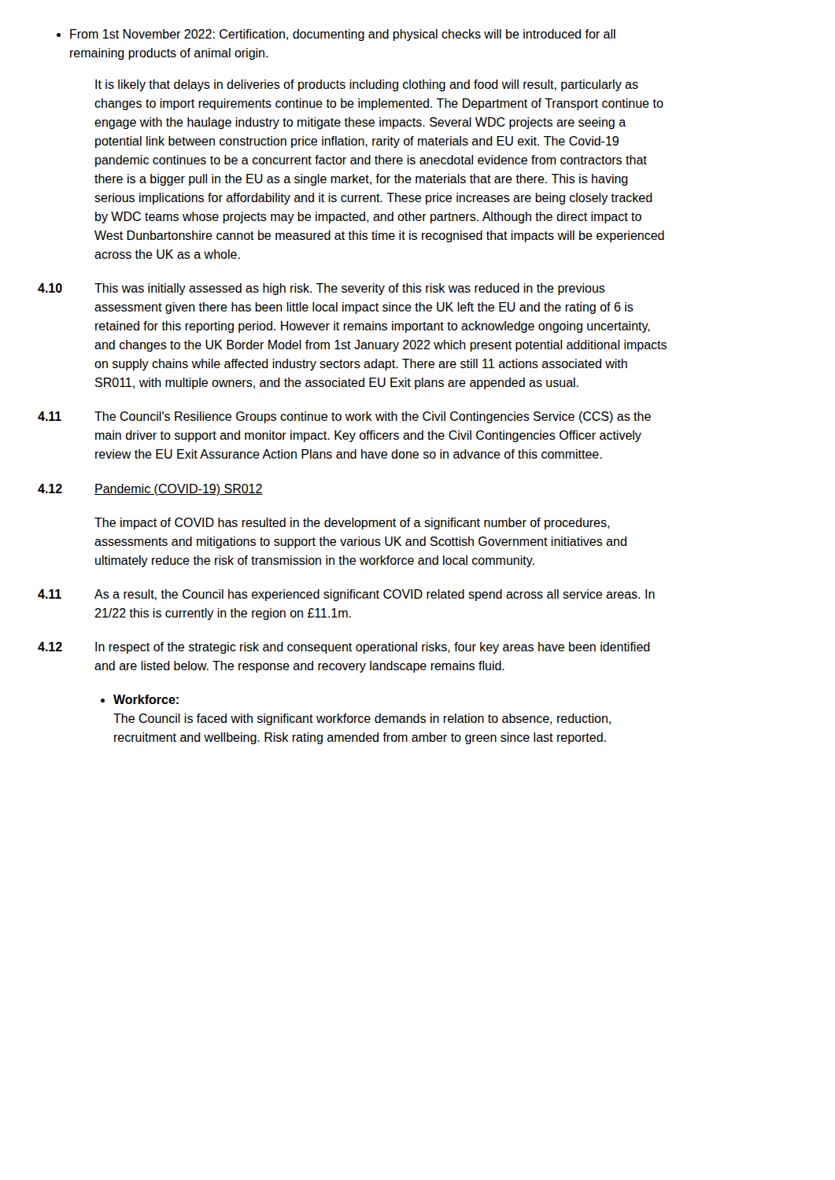From 1st November 2022: Certification, documenting and physical checks will be introduced for all remaining products of animal origin.
It is likely that delays in deliveries of products including clothing and food will result, particularly as changes to import requirements continue to be implemented. The Department of Transport continue to engage with the haulage industry to mitigate these impacts. Several WDC projects are seeing a potential link between construction price inflation, rarity of materials and EU exit. The Covid-19 pandemic continues to be a concurrent factor and there is anecdotal evidence from contractors that there is a bigger pull in the EU as a single market, for the materials that are there. This is having serious implications for affordability and it is current. These price increases are being closely tracked by WDC teams whose projects may be impacted, and other partners. Although the direct impact to West Dunbartonshire cannot be measured at this time it is recognised that impacts will be experienced across the UK as a whole.
4.10
This was initially assessed as high risk. The severity of this risk was reduced in the previous assessment given there has been little local impact since the UK left the EU and the rating of 6 is retained for this reporting period. However it remains important to acknowledge ongoing uncertainty, and changes to the UK Border Model from 1st January 2022 which present potential additional impacts on supply chains while affected industry sectors adapt. There are still 11 actions associated with SR011, with multiple owners, and the associated EU Exit plans are appended as usual.
4.11
The Council's Resilience Groups continue to work with the Civil Contingencies Service (CCS) as the main driver to support and monitor impact. Key officers and the Civil Contingencies Officer actively review the EU Exit Assurance Action Plans and have done so in advance of this committee.
4.12
Pandemic (COVID-19) SR012
The impact of COVID has resulted in the development of a significant number of procedures, assessments and mitigations to support the various UK and Scottish Government initiatives and ultimately reduce the risk of transmission in the workforce and local community.
4.11
As a result, the Council has experienced significant COVID related spend across all service areas. In 21/22 this is currently in the region on £11.1m.
4.12
In respect of the strategic risk and consequent operational risks, four key areas have been identified and are listed below. The response and recovery landscape remains fluid.
Workforce:
The Council is faced with significant workforce demands in relation to absence, reduction, recruitment and wellbeing. Risk rating amended from amber to green since last reported.